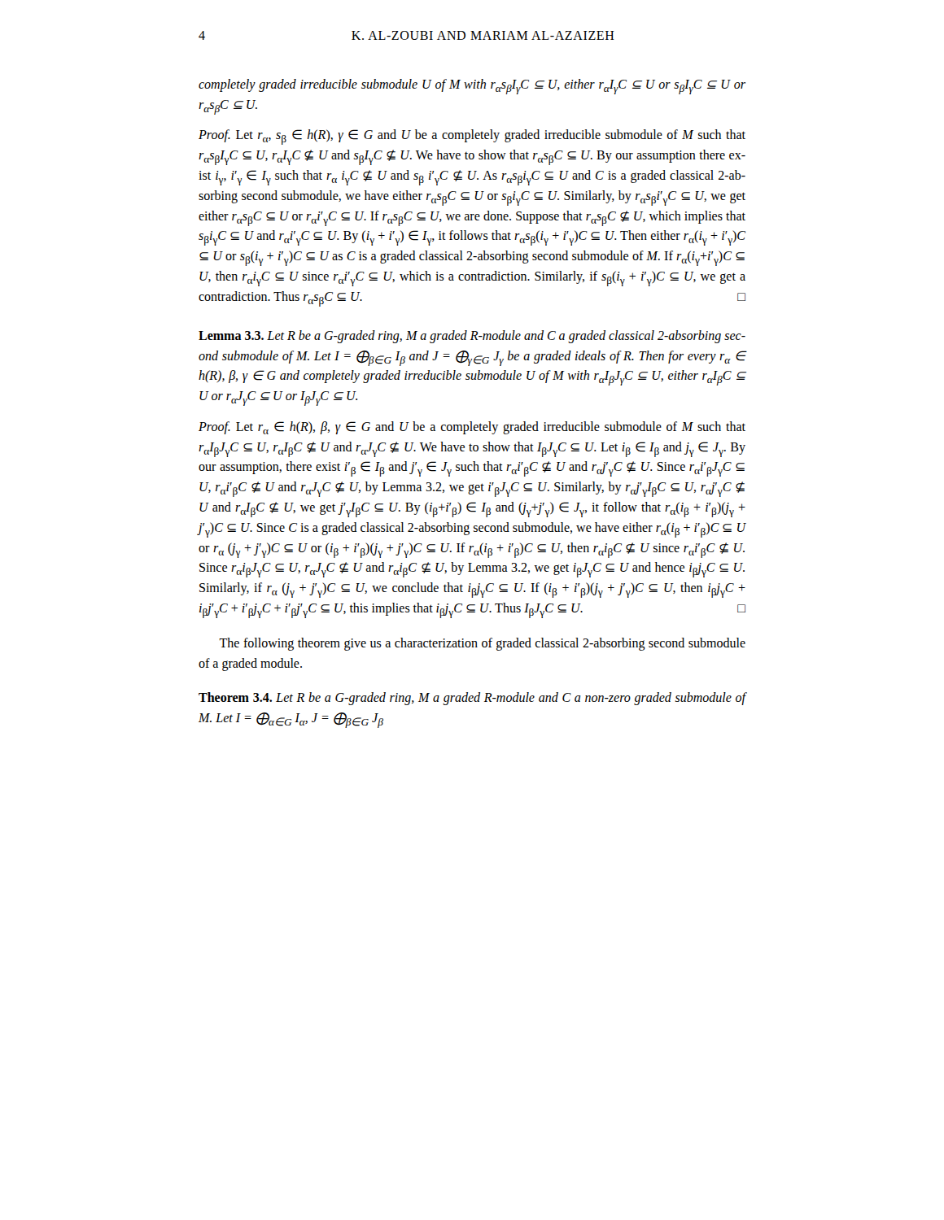4 K. AL-ZOUBI AND MARIAM AL-AZAIZEH
completely graded irreducible submodule U of M with rαsβIγC ⊆ U, either rαIγC ⊆ U or sβIγC ⊆ U or rαsβC ⊆ U.
Proof. Let rα, sβ ∈ h(R), γ ∈ G and U be a completely graded irreducible submodule of M such that rαsβIγC ⊆ U, rαIγC ⊈ U and sβIγC ⊈ U. We have to show that rαsβC ⊆ U. By our assumption there exist iγ, i′γ ∈ Iγ such that rα iγC ⊈ U and sβ i′γC ⊈ U. As rαsβiγC ⊆ U and C is a graded classical 2-absorbing second submodule, we have either rαsβC ⊆ U or sβiγC ⊆ U. Similarly, by rαsβi′γC ⊆ U, we get either rαsβC ⊆ U or rαi′γC ⊆ U. If rαsβC ⊆ U, we are done. Suppose that rαsβC ⊈ U, which implies that sβiγC ⊆ U and rαi′γC ⊆ U. By (iγ + i′γ) ∈ Iγ, it follows that rαsβ(iγ + i′γ)C ⊆ U. Then either rα(iγ + i′γ)C ⊆ U or sβ(iγ + i′γ)C ⊆ U as C is a graded classical 2-absorbing second submodule of M. If rα(iγ+i′γ)C ⊆ U, then rαiγC ⊆ U since rαi′γC ⊆ U, which is a contradiction. Similarly, if sβ(iγ + i′γ)C ⊆ U, we get a contradiction. Thus rαsβC ⊆ U. □
Lemma 3.3. Let R be a G-graded ring, M a graded R-module and C a graded classical 2-absorbing second submodule of M. Let I = ⨁β∈G Iβ and J = ⨁γ∈G Jγ be a graded ideals of R. Then for every rα ∈ h(R), β, γ ∈ G and completely graded irreducible submodule U of M with rαIβJγC ⊆ U, either rαIβC ⊆ U or rαJγC ⊆ U or IβJγC ⊆ U.
Proof. Let rα ∈ h(R), β, γ ∈ G and U be a completely graded irreducible submodule of M such that rαIβJγC ⊆ U, rαIβC ⊈ U and rαJγC ⊈ U. We have to show that IβJγC ⊆ U. Let iβ ∈ Iβ and jγ ∈ Jγ. By our assumption, there exist i′β ∈ Iβ and j′γ ∈ Jγ such that rαi′βC ⊈ U and rαj′γC ⊈ U. Since rαi′βJγC ⊆ U, rαi′βC ⊈ U and rαJγC ⊈ U, by Lemma 3.2, we get i′βJγC ⊆ U. Similarly, by rαj′γIβC ⊆ U, rαj′γC ⊈ U and rαIβC ⊈ U, we get j′γIβC ⊆ U. By (iβ+i′β) ∈ Iβ and (jγ+j′γ) ∈ Jγ, it follow that rα(iβ + i′β)(jγ + j′γ)C ⊆ U. Since C is a graded classical 2-absorbing second submodule, we have either rα(iβ + i′β)C ⊆ U or rα (jγ + j′γ)C ⊆ U or (iβ + i′β)(jγ + j′γ)C ⊆ U. If rα(iβ + i′β)C ⊆ U, then rαiβC ⊈ U since rαi′βC ⊈ U. Since rαiβJγC ⊆ U, rαJγC ⊈ U and rαiβC ⊈ U, by Lemma 3.2, we get iβJγC ⊆ U and hence iβjγC ⊆ U. Similarly, if rα (jγ + j′γ)C ⊆ U, we conclude that iβjγC ⊆ U. If (iβ + i′β)(jγ + j′γ)C ⊆ U, then iβjγC + iβj′γC + i′βjγC + i′βj′γC ⊆ U, this implies that iβjγC ⊆ U. Thus IβJγC ⊆ U. □
The following theorem give us a characterization of graded classical 2-absorbing second submodule of a graded module.
Theorem 3.4. Let R be a G-graded ring, M a graded R-module and C a non-zero graded submodule of M. Let I = ⨁α∈G Iα, J = ⨁β∈G Jβ